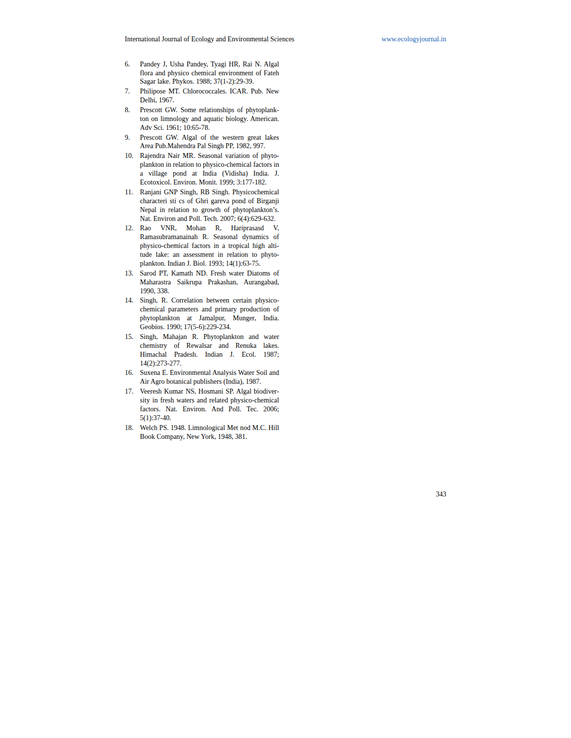International Journal of Ecology and Environmental Sciences www.ecologyjournal.in
6. Pandey J, Usha Pandey, Tyagi HR, Rai N. Algal flora and physico chemical environment of Fateh Sagar lake. Phykos. 1988; 37(1-2):29-39.
7. Philipose MT. Chlorococcales. ICAR. Pub. New Delhi, 1967.
8. Prescott GW. Some relationships of phytoplankton on limnology and aquatic biology. American. Adv Sci. 1961; 10:65-78.
9. Prescott GW. Algal of the western great lakes Area Pub.Mahendra Pal Singh PP, 1982, 997.
10. Rajendra Nair MR. Seasonal variation of phytoplankton in relation to physico-chemical factors in a village pond at India (Vidisha) India. J. Ecotoxicol. Environ. Monit. 1999; 3:177-182.
11. Ranjani GNP Singh, RB Singh. Physicochemical characteri sti cs of Ghri gareva pond of Birganji Nepal in relation to growth of phytoplankton’s. Nat. Environ and Poll. Tech. 2007; 6(4):629-632.
12. Rao VNR, Mohan R, Hariprasasd V, Ramasubramanainah R. Seasonal dynamics of physico-chemical factors in a tropical high altitude lake: an assessment in relation to phytoplankton. Indian J. Biol. 1993; 14(1):63-75.
13. Sarod PT, Kamath ND. Fresh water Diatoms of Maharastra Saikrupa Prakashan, Aurangabad, 1990, 338.
14. Singh, R. Correlation between certain physico-chemical parameters and primary production of phytoplankton at Jamalpur, Munger, India. Geobios. 1990; 17(5-6):229-234.
15. Singh, Mahajan R. Phytoplankton and water chemistry of Rewalsar and Renuka lakes. Himachal Pradesh. Indian J. Ecol. 1987; 14(2):273-277.
16. Suxena E. Environmental Analysis Water Soil and Air Agro botanical publishers (India), 1987.
17. Veeresh Kumar NS, Hosmani SP. Algal biodiversity in fresh waters and related physico-chemical factors. Nat. Environ. And Poll. Tec. 2006; 5(1):37-40.
18. Welch PS. 1948. Limnological Met nod M.C. Hill Book Company, New York, 1948, 381.
343